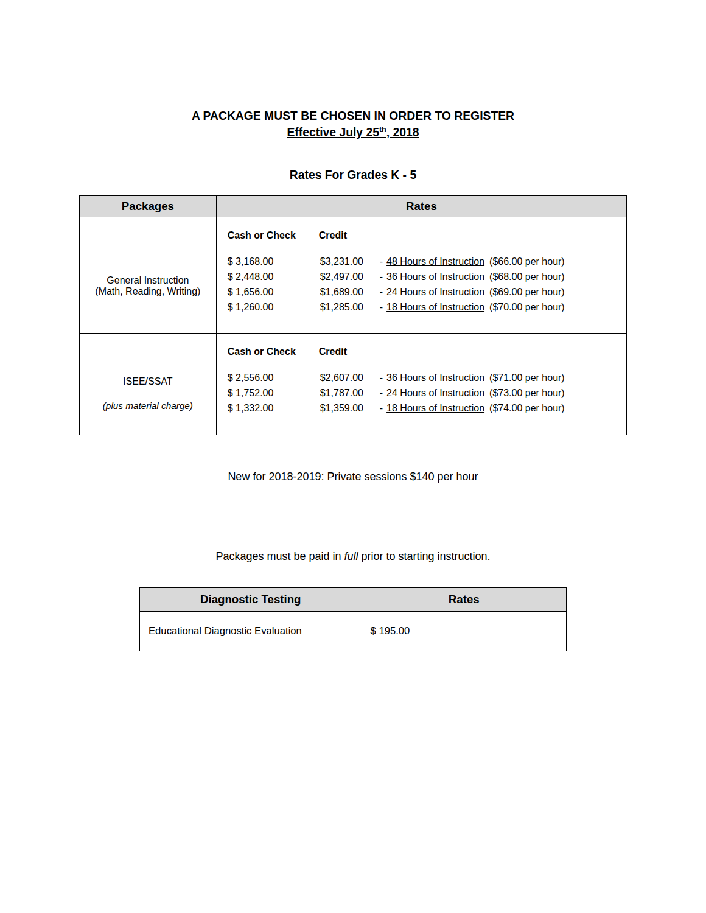A PACKAGE MUST BE CHOSEN IN ORDER TO REGISTER
Effective July 25th, 2018
Rates For Grades K - 5
| Packages | Rates |
| --- | --- |
| General Instruction (Math, Reading, Writing) | Cash or Check Credit $ 3,168.00 $3,231.00 - 48 Hours of Instruction ($66.00 per hour) $ 2,448.00 $2,497.00 - 36 Hours of Instruction ($68.00 per hour) $ 1,656.00 $1,689.00 - 24 Hours of Instruction ($69.00 per hour) $ 1,260.00 $1,285.00 - 18 Hours of Instruction ($70.00 per hour) |
| ISEE/SSAT (plus material charge) | Cash or Check Credit $ 2,556.00 $2,607.00 - 36 Hours of Instruction ($71.00 per hour) $ 1,752.00 $1,787.00 - 24 Hours of Instruction ($73.00 per hour) $ 1,332.00 $1,359.00 - 18 Hours of Instruction ($74.00 per hour) |
New for 2018-2019: Private sessions $140 per hour
Packages must be paid in full prior to starting instruction.
| Diagnostic Testing | Rates |
| --- | --- |
| Educational Diagnostic Evaluation | $ 195.00 |